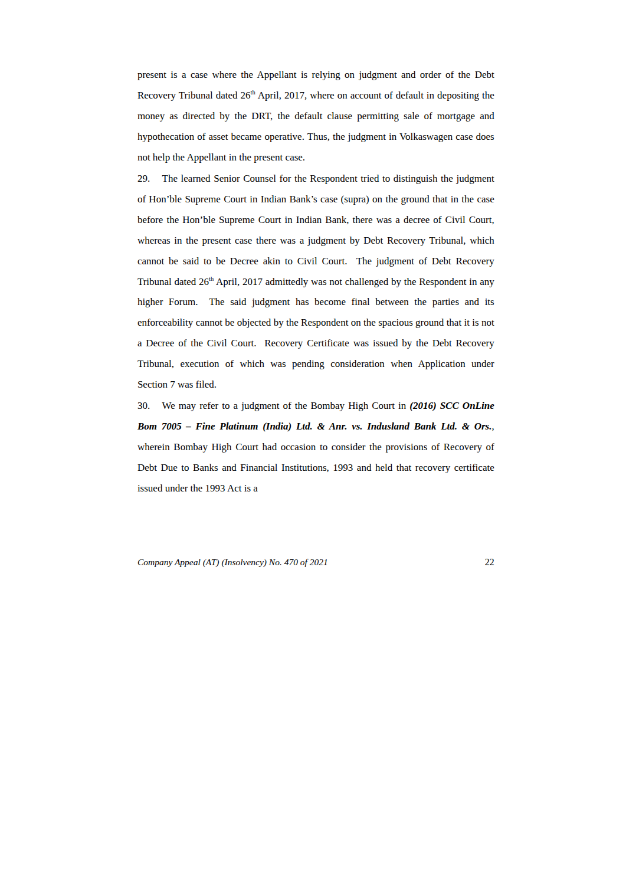present is a case where the Appellant is relying on judgment and order of the Debt Recovery Tribunal dated 26th April, 2017, where on account of default in depositing the money as directed by the DRT, the default clause permitting sale of mortgage and hypothecation of asset became operative. Thus, the judgment in Volkaswagen case does not help the Appellant in the present case.
29. The learned Senior Counsel for the Respondent tried to distinguish the judgment of Hon’ble Supreme Court in Indian Bank’s case (supra) on the ground that in the case before the Hon’ble Supreme Court in Indian Bank, there was a decree of Civil Court, whereas in the present case there was a judgment by Debt Recovery Tribunal, which cannot be said to be Decree akin to Civil Court. The judgment of Debt Recovery Tribunal dated 26th April, 2017 admittedly was not challenged by the Respondent in any higher Forum. The said judgment has become final between the parties and its enforceability cannot be objected by the Respondent on the spacious ground that it is not a Decree of the Civil Court. Recovery Certificate was issued by the Debt Recovery Tribunal, execution of which was pending consideration when Application under Section 7 was filed.
30. We may refer to a judgment of the Bombay High Court in (2016) SCC OnLine Bom 7005 – Fine Platinum (India) Ltd. & Anr. vs. Indusland Bank Ltd. & Ors., wherein Bombay High Court had occasion to consider the provisions of Recovery of Debt Due to Banks and Financial Institutions, 1993 and held that recovery certificate issued under the 1993 Act is a
Company Appeal (AT) (Insolvency) No. 470 of 2021 22